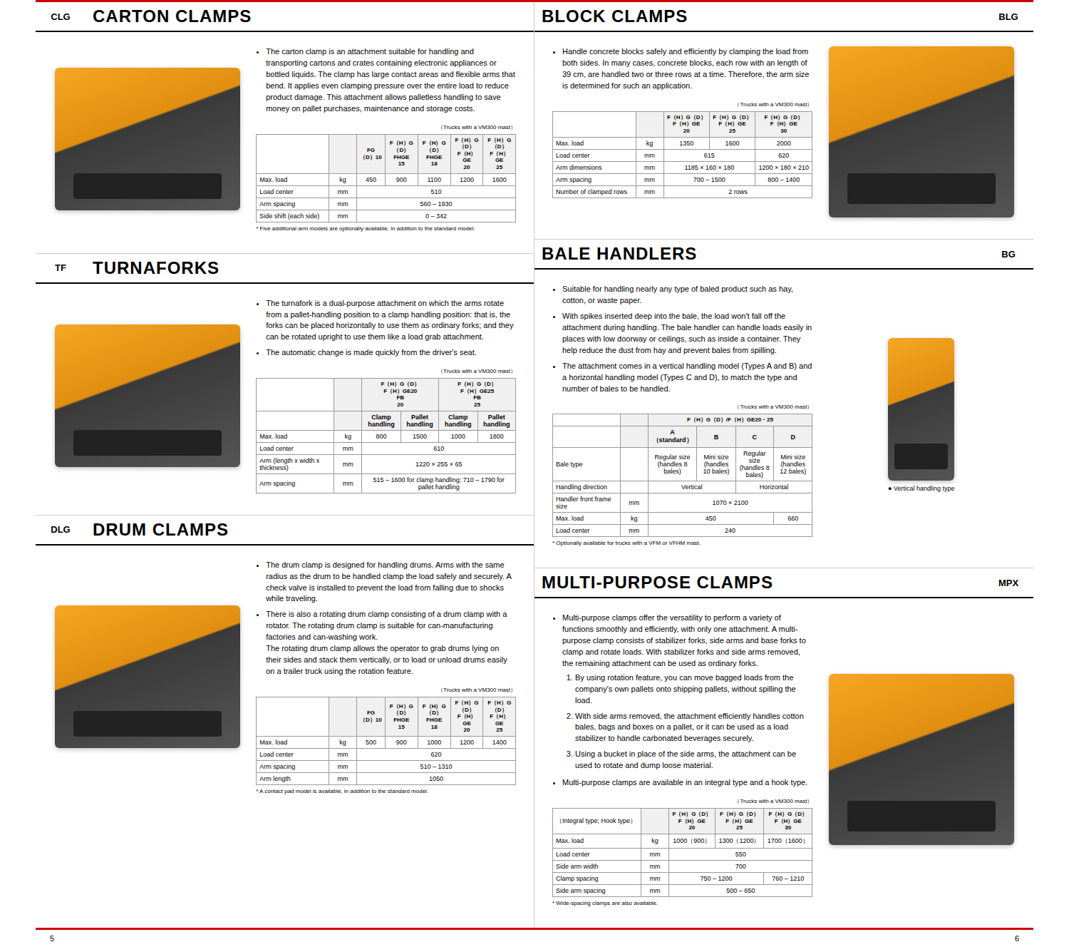CLG
CARTON CLAMPS
The carton clamp is an attachment suitable for handling and transporting cartons and crates containing electronic appliances or bottled liquids. The clamp has large contact areas and flexible arms that bend. It applies even clamping pressure over the entire load to reduce product damage. This attachment allows palletless handling to save money on pallet purchases, maintenance and storage costs.
（Trucks with a VM300 mast）
| | | FG（D）10 | F（H）G（D） FHGE 15 | F（H）G（D） FHGE 18 | F（H）G（D） F（H）GE 20 | F（H）G（D） F（H）GE 25 |
| --- | --- | --- | --- | --- | --- | --- |
| Max. load | kg | 450 | 900 | 1100 | 1200 | 1600 |
| Load center | mm | 510 |
| Arm spacing | mm | 560 – 1930 |
| Side shift (each side) | mm | 0 – 342 |
* Five additional arm models are optionally available, in addition to the standard model.
TF
TURNAFORKS
The turnafork is a dual-purpose attachment on which the arms rotate from a pallet-handling position to a clamp handling position: that is, the forks can be placed horizontally to use them as ordinary forks; and they can be rotated upright to use them like a load grab attachment.
The automatic change is made quickly from the driver's seat.
（Trucks with a VM300 mast）
| | | F（H）G（D） F（H）GE20 FB 20 | F（H）G（D） F（H）GE25 FB 25 |
| --- | --- | --- | --- |
| | | Clamp handling | Pallet handling | Clamp handling | Pallet handling |
| Max. load | kg | 800 | 1500 | 1000 | 1800 |
| Load center | mm | 610 |
| Arm (length x width x thickness) | mm | 1220 × 255 × 65 |
| Arm spacing | mm | 515 – 1600 for clamp handling; 710 – 1790 for pallet handling |
DLG
DRUM CLAMPS
The drum clamp is designed for handling drums. Arms with the same radius as the drum to be handled clamp the load safely and securely. A check valve is installed to prevent the load from falling due to shocks while traveling.
There is also a rotating drum clamp consisting of a drum clamp with a rotator. The rotating drum clamp is suitable for can-manufacturing factories and can-washing work.
The rotating drum clamp allows the operator to grab drums lying on their sides and stack them vertically, or to load or unload drums easily on a trailer truck using the rotation feature.
（Trucks with a VM300 mast）
| | | FG（D）10 | F（H）G（D） FHGE 15 | F（H）G（D） FHGE 18 | F（H）G（D） F（H）GE 20 | F（H）G（D） F（H）GE 25 |
| --- | --- | --- | --- | --- | --- | --- |
| Max. load | kg | 500 | 900 | 1000 | 1200 | 1400 |
| Load center | mm | 620 |
| Arm spacing | mm | 510 – 1310 |
| Arm length | mm | 1050 |
* A contact pad model is available, in addition to the standard model.
BLOCK CLAMPS
BLG
Handle concrete blocks safely and efficiently by clamping the load from both sides. In many cases, concrete blocks, each row with an length of 39 cm, are handled two or three rows at a time. Therefore, the arm size is determined for such an application.
（Trucks with a VM300 mast）
| | | F（H）G（D） F（H）GE 20 | F（H）G（D） F（H）GE 25 | F（H）G（D） F（H）GE 30 |
| --- | --- | --- | --- | --- |
| Max. load | kg | 1350 | 1600 | 2000 |
| Load center | mm | 615 | 620 |
| Arm dimensions | mm | 1185 × 160 × 180 | 1200 × 180 × 210 |
| Arm spacing | mm | 700 – 1500 | 800 – 1400 |
| Number of clamped rows | mm | 2 rows |
BALE HANDLERS
BG
● Vertical handling type
Suitable for handling nearly any type of baled product such as hay, cotton, or waste paper.
With spikes inserted deep into the bale, the load won't fall off the attachment during handling. The bale handler can handle loads easily in places with low doorway or ceilings, such as inside a container. They help reduce the dust from hay and prevent bales from spilling.
The attachment comes in a vertical handling model (Types A and B) and a horizontal handling model (Types C and D), to match the type and number of bales to be handled.
（Trucks with a VM300 mast）
| | | F（H）G（D）/F（H）GE20・25 |
| --- | --- | --- |
| | | A（standard） | B | C | D |
| Bale type | | Regular size (handles 8 bales) | Mini size (handles 10 bales) | Regular size (handles 8 bales) | Mini size (handles 12 bales) |
| Handling direction | | Vertical | Horizontal |
| Handler front frame size | mm | 1070 × 2100 |
| Max. load | kg | 450 | 660 |
| Load center | mm | 240 |
* Optionally available for trucks with a VFM or VFHM mast.
MULTI-PURPOSE CLAMPS
MPX
Multi-purpose clamps offer the versatility to perform a variety of functions smoothly and efficiently, with only one attachment. A multi-purpose clamp consists of stabilizer forks, side arms and base forks to clamp and rotate loads. With stabilizer forks and side arms removed, the remaining attachment can be used as ordinary forks.
By using rotation feature, you can move bagged loads from the company's own pallets onto shipping pallets, without spilling the load.
With side arms removed, the attachment efficiently handles cotton bales, bags and boxes on a pallet, or it can be used as a load stabilizer to handle carbonated beverages securely.
Using a bucket in place of the side arms, the attachment can be used to rotate and dump loose material.
Multi-purpose clamps are available in an integral type and a hook type.
（Trucks with a VM300 mast）
| （Integral type; Hook type） | | F（H）G（D） F（H）GE 20 | F（H）G（D） F（H）GE 25 | F（H）G（D） F（H）GE 30 |
| --- | --- | --- | --- | --- |
| Max. load | kg | 1000（900） | 1300（1200） | 1700（1600） |
| Load center | mm | 550 |
| Side arm width | mm | 700 |
| Clamp spacing | mm | 750 – 1200 | 760 – 1210 |
| Side arm spacing | mm | 500 – 650 |
* Wide-spacing clamps are also available.
5 6